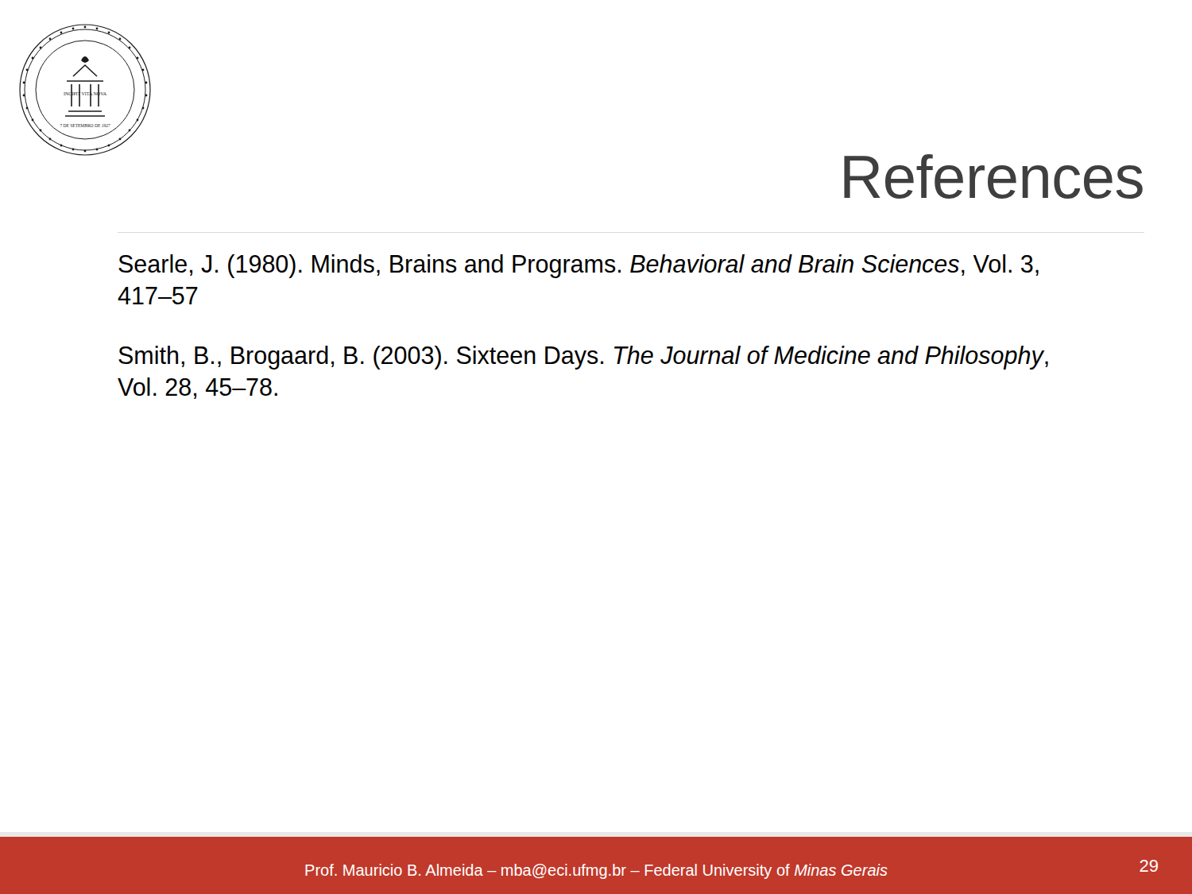INCIPIT VITA NOVA 7 DE SETEMBRO DE 1927
References
Searle, J. (1980). Minds, Brains and Programs. Behavioral and Brain Sciences, Vol. 3, 417–57
Smith, B., Brogaard, B. (2003). Sixteen Days. The Journal of Medicine and Philosophy, Vol. 28, 45–78.
Prof. Mauricio B. Almeida – mba@eci.ufmg.br – Federal University of Minas Gerais
29